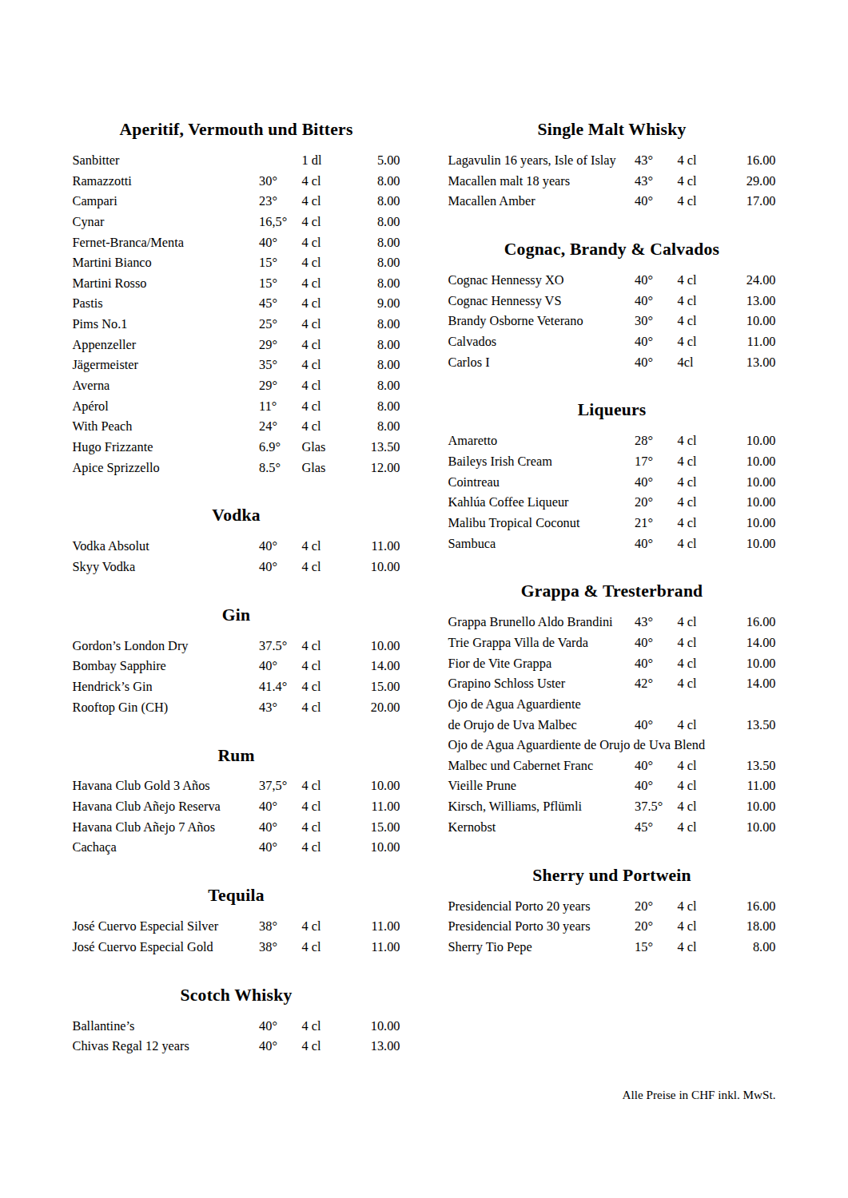Aperitif, Vermouth und Bitters
| Sanbitter | | 1 dl | 5.00 |
| Ramazzotti | 30° | 4 cl | 8.00 |
| Campari | 23° | 4 cl | 8.00 |
| Cynar | 16,5° | 4 cl | 8.00 |
| Fernet-Branca/Menta | 40° | 4 cl | 8.00 |
| Martini Bianco | 15° | 4 cl | 8.00 |
| Martini Rosso | 15° | 4 cl | 8.00 |
| Pastis | 45° | 4 cl | 9.00 |
| Pims No.1 | 25° | 4 cl | 8.00 |
| Appenzeller | 29° | 4 cl | 8.00 |
| Jägermeister | 35° | 4 cl | 8.00 |
| Averna | 29° | 4 cl | 8.00 |
| Apérol | 11° | 4 cl | 8.00 |
| With Peach | 24° | 4 cl | 8.00 |
| Hugo Frizzante | 6.9° | Glas | 13.50 |
| Apice Sprizzello | 8.5° | Glas | 12.00 |
Vodka
| Vodka Absolut | 40° | 4 cl | 11.00 |
| Skyy Vodka | 40° | 4 cl | 10.00 |
Gin
| Gordon’s London Dry | 37.5° | 4 cl | 10.00 |
| Bombay Sapphire | 40° | 4 cl | 14.00 |
| Hendrick’s Gin | 41.4° | 4 cl | 15.00 |
| Rooftop Gin (CH) | 43° | 4 cl | 20.00 |
Rum
| Havana Club Gold 3 Años | 37,5° | 4 cl | 10.00 |
| Havana Club Añejo Reserva | 40° | 4 cl | 11.00 |
| Havana Club Añejo 7 Años | 40° | 4 cl | 15.00 |
| Cachaça | 40° | 4 cl | 10.00 |
Tequila
| José Cuervo Especial Silver | 38° | 4 cl | 11.00 |
| José Cuervo Especial Gold | 38° | 4 cl | 11.00 |
Scotch Whisky
| Ballantine’s | 40° | 4 cl | 10.00 |
| Chivas Regal 12 years | 40° | 4 cl | 13.00 |
Single Malt Whisky
| Lagavulin 16 years, Isle of Islay | 43° | 4 cl | 16.00 |
| Macallen malt 18 years | 43° | 4 cl | 29.00 |
| Macallen Amber | 40° | 4 cl | 17.00 |
Cognac, Brandy & Calvados
| Cognac Hennessy XO | 40° | 4 cl | 24.00 |
| Cognac Hennessy VS | 40° | 4 cl | 13.00 |
| Brandy Osborne Veterano | 30° | 4 cl | 10.00 |
| Calvados | 40° | 4 cl | 11.00 |
| Carlos I | 40° | 4cl | 13.00 |
Liqueurs
| Amaretto | 28° | 4 cl | 10.00 |
| Baileys Irish Cream | 17° | 4 cl | 10.00 |
| Cointreau | 40° | 4 cl | 10.00 |
| Kahlúa Coffee Liqueur | 20° | 4 cl | 10.00 |
| Malibu Tropical Coconut | 21° | 4 cl | 10.00 |
| Sambuca | 40° | 4 cl | 10.00 |
Grappa & Tresterbrand
| Grappa Brunello Aldo Brandini | 43° | 4 cl | 16.00 |
| Trie Grappa Villa de Varda | 40° | 4 cl | 14.00 |
| Fior de Vite Grappa | 40° | 4 cl | 10.00 |
| Grapino Schloss Uster | 42° | 4 cl | 14.00 |
| Ojo de Agua Aguardiente |
| de Orujo de Uva Malbec | 40° | 4 cl | 13.50 |
| Ojo de Agua Aguardiente de Orujo de Uva Blend |
| Malbec und Cabernet Franc | 40° | 4 cl | 13.50 |
| Vieille Prune | 40° | 4 cl | 11.00 |
| Kirsch, Williams, Pflümli | 37.5° | 4 cl | 10.00 |
| Kernobst | 45° | 4 cl | 10.00 |
Sherry und Portwein
| Presidencial Porto 20 years | 20° | 4 cl | 16.00 |
| Presidencial Porto 30 years | 20° | 4 cl | 18.00 |
| Sherry Tio Pepe | 15° | 4 cl | 8.00 |
Alle Preise in CHF inkl. MwSt.